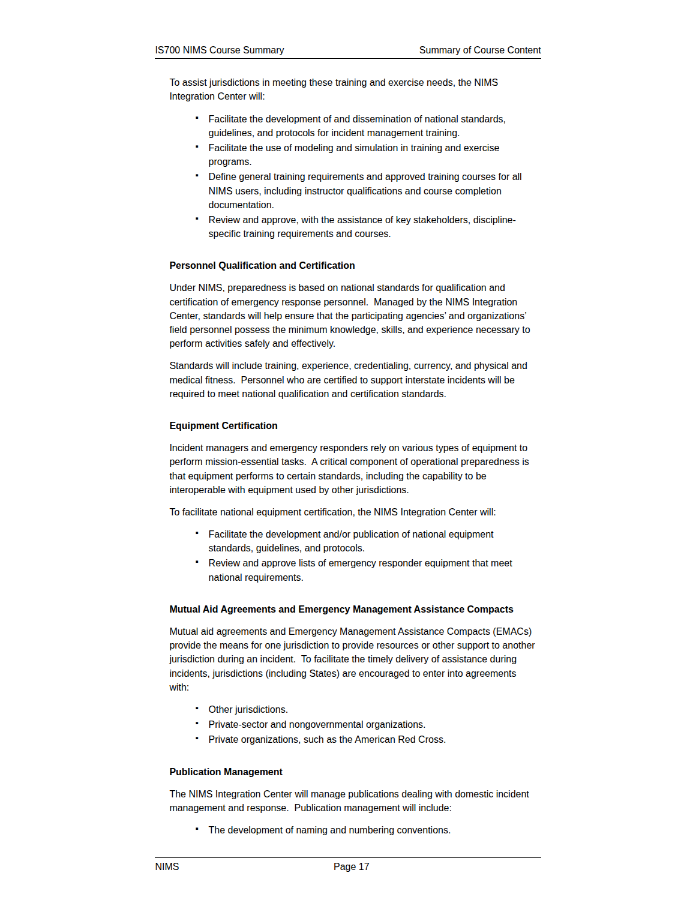IS700 NIMS Course Summary
Summary of Course Content
To assist jurisdictions in meeting these training and exercise needs, the NIMS Integration Center will:
Facilitate the development of and dissemination of national standards, guidelines, and protocols for incident management training.
Facilitate the use of modeling and simulation in training and exercise programs.
Define general training requirements and approved training courses for all NIMS users, including instructor qualifications and course completion documentation.
Review and approve, with the assistance of key stakeholders, discipline-specific training requirements and courses.
Personnel Qualification and Certification
Under NIMS, preparedness is based on national standards for qualification and certification of emergency response personnel. Managed by the NIMS Integration Center, standards will help ensure that the participating agencies’ and organizations’ field personnel possess the minimum knowledge, skills, and experience necessary to perform activities safely and effectively.
Standards will include training, experience, credentialing, currency, and physical and medical fitness. Personnel who are certified to support interstate incidents will be required to meet national qualification and certification standards.
Equipment Certification
Incident managers and emergency responders rely on various types of equipment to perform mission-essential tasks. A critical component of operational preparedness is that equipment performs to certain standards, including the capability to be interoperable with equipment used by other jurisdictions.
To facilitate national equipment certification, the NIMS Integration Center will:
Facilitate the development and/or publication of national equipment standards, guidelines, and protocols.
Review and approve lists of emergency responder equipment that meet national requirements.
Mutual Aid Agreements and Emergency Management Assistance Compacts
Mutual aid agreements and Emergency Management Assistance Compacts (EMACs) provide the means for one jurisdiction to provide resources or other support to another jurisdiction during an incident. To facilitate the timely delivery of assistance during incidents, jurisdictions (including States) are encouraged to enter into agreements with:
Other jurisdictions.
Private-sector and nongovernmental organizations.
Private organizations, such as the American Red Cross.
Publication Management
The NIMS Integration Center will manage publications dealing with domestic incident management and response. Publication management will include:
The development of naming and numbering conventions.
NIMS
Page 17